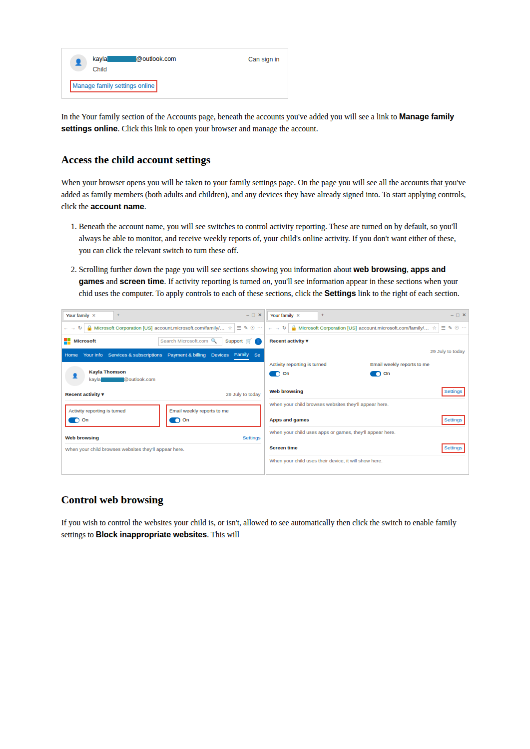👤
kayla @outlook.com
Child
Can sign in
Manage family settings online
In the Your family section of the Accounts page, beneath the accounts you've added you will see a link to Manage family settings online. Click this link to open your browser and manage the account.
Access the child account settings
When your browser opens you will be taken to your family settings page. On the page you will see all the accounts that you've added as family members (both adults and children), and any devices they have already signed into. To start applying controls, click the account name.
Beneath the account name, you will see switches to control activity reporting. These are turned on by default, so you'll always be able to monitor, and receive weekly reports of, your child's online activity. If you don't want either of these, you can click the relevant switch to turn these off.
Scrolling further down the page you will see sections showing you information about web browsing, apps and games and screen time. If activity reporting is turned on, you'll see information appear in these sections when your chid uses the computer. To apply controls to each of these sections, click the Settings link to the right of each section.
Your family✕
+
–□✕
← → ↻
🔒 Microsoft Corporation [US] account.microsoft.com/family/settings/recent ☆
☰✎☉⋯
Microsoft
Search Microsoft.com🔍
Support 🛒 👤
Home Your info Services & subscriptions Payment & billing Devices Family Se ›
👤
Kayla Thomson
kayla @outlook.com
Recent activity ▾ 29 July to today
Activity reporting is turned
On
Email weekly reports to me
On
Web browsing Settings
When your child browses websites they'll appear here.
Your family✕
+
–□✕
← → ↻
🔒 Microsoft Corporation [US] account.microsoft.com/family/settings/recent ☆
☰✎☉⋯
Recent activity ▾
29 July to today
Activity reporting is turned
On
Email weekly reports to me
On
Web browsing Settings
When your child browses websites they'll appear here.
Apps and games Settings
When your child uses apps or games, they'll appear here.
Screen time Settings
When your child uses their device, it will show here.
Control web browsing
If you wish to control the websites your child is, or isn't, allowed to see automatically then click the switch to enable family settings to Block inappropriate websites. This will